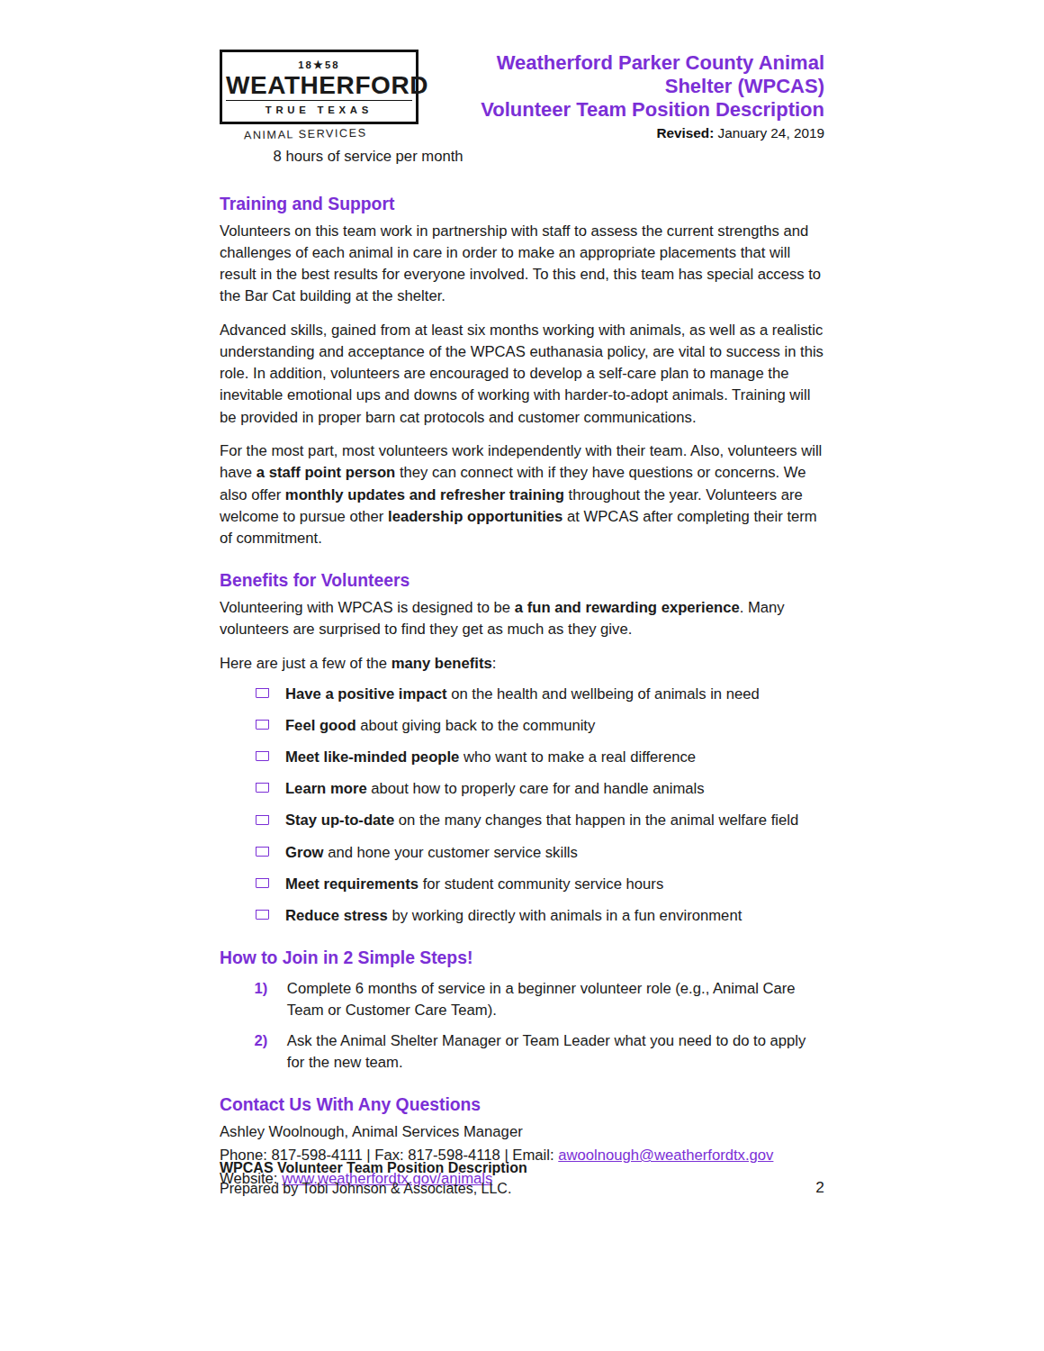18★58
WEATHERFORD
TRUE TEXAS
ANIMAL SERVICES
Weatherford Parker County Animal Shelter (WPCAS)
Volunteer Team Position Description
Revised: January 24, 2019
8 hours of service per month
Training and Support
Volunteers on this team work in partnership with staff to assess the current strengths and challenges of each animal in care in order to make an appropriate placements that will result in the best results for everyone involved. To this end, this team has special access to the Bar Cat building at the shelter.
Advanced skills, gained from at least six months working with animals, as well as a realistic understanding and acceptance of the WPCAS euthanasia policy, are vital to success in this role. In addition, volunteers are encouraged to develop a self-care plan to manage the inevitable emotional ups and downs of working with harder-to-adopt animals. Training will be provided in proper barn cat protocols and customer communications.
For the most part, most volunteers work independently with their team. Also, volunteers will have a staff point person they can connect with if they have questions or concerns. We also offer monthly updates and refresher training throughout the year. Volunteers are welcome to pursue other leadership opportunities at WPCAS after completing their term of commitment.
Benefits for Volunteers
Volunteering with WPCAS is designed to be a fun and rewarding experience. Many volunteers are surprised to find they get as much as they give.
Here are just a few of the many benefits:
Have a positive impact on the health and wellbeing of animals in need
Feel good about giving back to the community
Meet like-minded people who want to make a real difference
Learn more about how to properly care for and handle animals
Stay up-to-date on the many changes that happen in the animal welfare field
Grow and hone your customer service skills
Meet requirements for student community service hours
Reduce stress by working directly with animals in a fun environment
How to Join in 2 Simple Steps!
Complete 6 months of service in a beginner volunteer role (e.g., Animal Care Team or Customer Care Team).
Ask the Animal Shelter Manager or Team Leader what you need to do to apply for the new team.
Contact Us With Any Questions
Ashley Woolnough, Animal Services Manager
Phone: 817-598-4111 | Fax: 817-598-4118 | Email: awoolnough@weatherfordtx.gov
Website: www.weatherfordtx.gov/animals
WPCAS Volunteer Team Position Description
Prepared by Tobi Johnson & Associates, LLC.
2